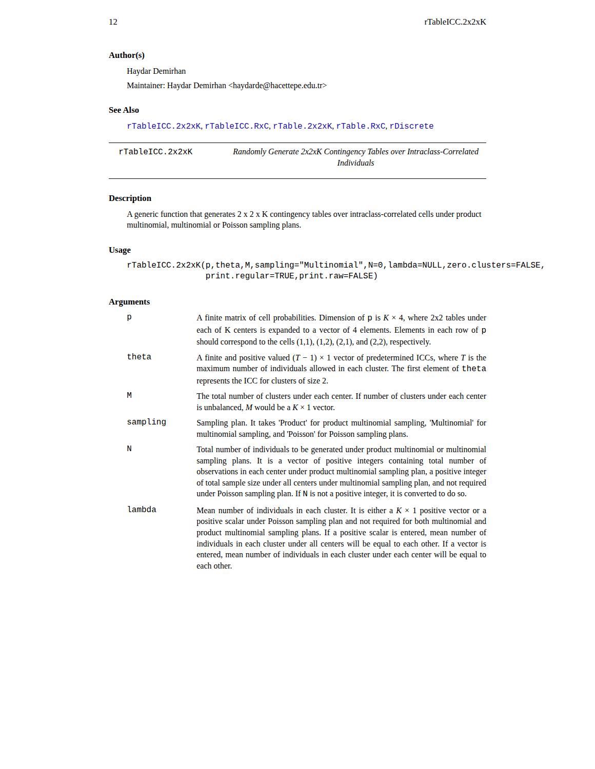12 rTableICC.2x2xK
Author(s)
Haydar Demirhan
Maintainer: Haydar Demirhan <haydarde@hacettepe.edu.tr>
See Also
rTableICC.2x2xK, rTableICC.RxC, rTable.2x2xK, rTable.RxC, rDiscrete
rTableICC.2x2xK Randomly Generate 2x2xK Contingency Tables over Intraclass-Correlated Individuals
Description
A generic function that generates 2 x 2 x K contingency tables over intraclass-correlated cells under product multinomial, multinomial or Poisson sampling plans.
Usage
rTableICC.2x2xK(p,theta,M,sampling="Multinomial",N=0,lambda=NULL,zero.clusters=FALSE,
                print.regular=TRUE,print.raw=FALSE)
Arguments
p
A finite matrix of cell probabilities. Dimension of p is K × 4, where 2x2 tables under each of K centers is expanded to a vector of 4 elements. Elements in each row of p should correspond to the cells (1,1), (1,2), (2,1), and (2,2), respectively.
theta
A finite and positive valued (T − 1) × 1 vector of predetermined ICCs, where T is the maximum number of individuals allowed in each cluster. The first element of theta represents the ICC for clusters of size 2.
M
The total number of clusters under each center. If number of clusters under each center is unbalanced, M would be a K × 1 vector.
sampling
Sampling plan. It takes 'Product' for product multinomial sampling, 'Multinomial' for multinomial sampling, and 'Poisson' for Poisson sampling plans.
N
Total number of individuals to be generated under product multinomial or multinomial sampling plans. It is a vector of positive integers containing total number of observations in each center under product multinomial sampling plan, a positive integer of total sample size under all centers under multinomial sampling plan, and not required under Poisson sampling plan. If N is not a positive integer, it is converted to do so.
lambda
Mean number of individuals in each cluster. It is either a K × 1 positive vector or a positive scalar under Poisson sampling plan and not required for both multinomial and product multinomial sampling plans. If a positive scalar is entered, mean number of individuals in each cluster under all centers will be equal to each other. If a vector is entered, mean number of individuals in each cluster under each center will be equal to each other.